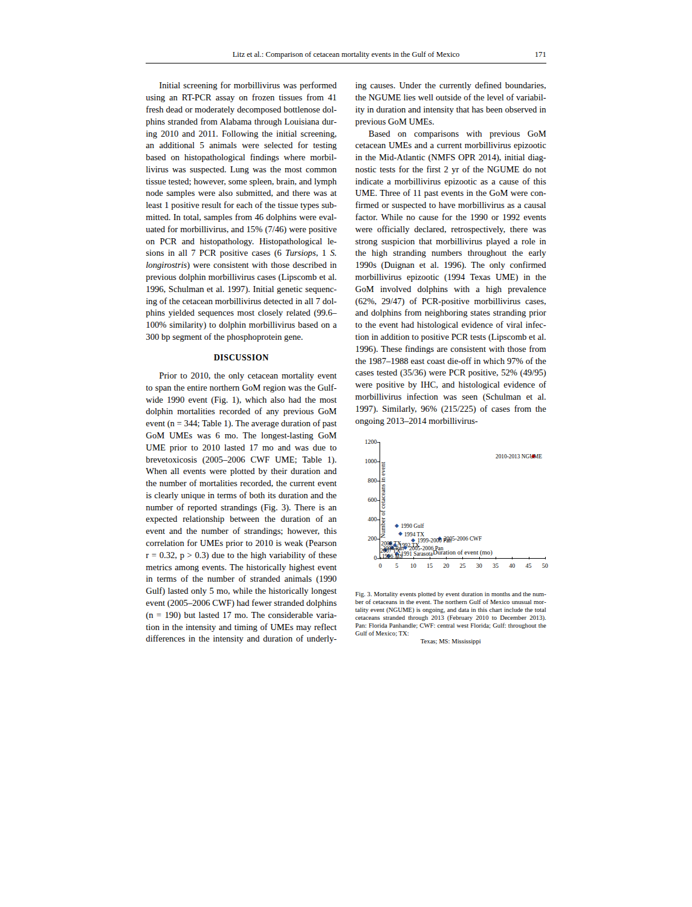Litz et al.: Comparison of cetacean mortality events in the Gulf of Mexico 171
Initial screening for morbillivirus was performed using an RT-PCR assay on frozen tissues from 41 fresh dead or moderately decomposed bottlenose dolphins stranded from Alabama through Louisiana during 2010 and 2011. Following the initial screening, an additional 5 animals were selected for testing based on histopathological findings where morbillivirus was suspected. Lung was the most common tissue tested; however, some spleen, brain, and lymph node samples were also submitted, and there was at least 1 positive result for each of the tissue types submitted. In total, samples from 46 dolphins were evaluated for morbillivirus, and 15% (7/46) were positive on PCR and histopathology. Histopathological lesions in all 7 PCR positive cases (6 Tursiops, 1 S. longirostris) were consistent with those described in previous dolphin morbillivirus cases (Lipscomb et al. 1996, Schulman et al. 1997). Initial genetic sequencing of the cetacean morbillivirus detected in all 7 dolphins yielded sequences most closely related (99.6–100% similarity) to dolphin morbillivirus based on a 300 bp segment of the phosphoprotein gene.
DISCUSSION
Prior to 2010, the only cetacean mortality event to span the entire northern GoM region was the Gulf-wide 1990 event (Fig. 1), which also had the most dolphin mortalities recorded of any previous GoM event (n = 344; Table 1). The average duration of past GoM UMEs was 6 mo. The longest-lasting GoM UME prior to 2010 lasted 17 mo and was due to brevetoxicosis (2005–2006 CWF UME; Table 1). When all events were plotted by their duration and the number of mortalities recorded, the current event is clearly unique in terms of both its duration and the number of reported strandings (Fig. 3). There is an expected relationship between the duration of an event and the number of strandings; however, this correlation for UMEs prior to 2010 is weak (Pearson r = 0.32, p > 0.3) due to the high variability of these metrics among events. The historically highest event in terms of the number of stranded animals (1990 Gulf) lasted only 5 mo, while the historically longest event (2005–2006 CWF) had fewer stranded dolphins (n = 190) but lasted 17 mo. The considerable variation in the intensity and timing of UMEs may reflect differences in the intensity and duration of underlying causes. Under the currently defined boundaries, the NGUME lies well outside of the level of variability in duration and intensity that has been observed in previous GoM UMEs.
Based on comparisons with previous GoM cetacean UMEs and a current morbillivirus epizootic in the Mid-Atlantic (NMFS OPR 2014), initial diagnostic tests for the first 2 yr of the NGUME do not indicate a morbillivirus epizootic as a cause of this UME. Three of 11 past events in the GoM were confirmed or suspected to have morbillivirus as a causal factor. While no cause for the 1990 or 1992 events were officially declared, retrospectively, there was strong suspicion that morbillivirus played a role in the high stranding numbers throughout the early 1990s (Duignan et al. 1996). The only confirmed morbillivirus epizootic (1994 Texas UME) in the GoM involved dolphins with a high prevalence (62%, 29/47) of PCR-positive morbillivirus cases, and dolphins from neighboring states stranding prior to the event had histological evidence of viral infection in addition to positive PCR tests (Lipscomb et al. 1996). These findings are consistent with those from the 1987–1988 east coast die-off in which 97% of the cases tested (35/36) were PCR positive, 52% (49/95) were positive by IHC, and histological evidence of morbillivirus infection was seen (Schulman et al. 1997). Similarly, 96% (215/225) of cases from the ongoing 2013–2014 morbillivirus-
Number of cetaceans in event
1200
1000
800
600
400
200
0
0
5
10
15
20
25
30
35
40
45
50
Duration of event (mo)
2010-2013 NGUME
1990 Gulf
1994 TX
2005-2006 CWF
1999-2000 Pan
2008 TX
1992 TX
2004 Pan
2005-2006 Pan
2007 TX
1991 Sarasota
1996 MS
Fig. 3. Mortality events plotted by event duration in months and the number of cetaceans in the event. The northern Gulf of Mexico unusual mortality event (NGUME) is ongoing, and data in this chart include the total cetaceans stranded through 2013 (February 2010 to December 2013). Pan: Florida Panhandle; CWF: central west Florida; Gulf: throughout the Gulf of Mexico; TX: Texas; MS: Mississippi